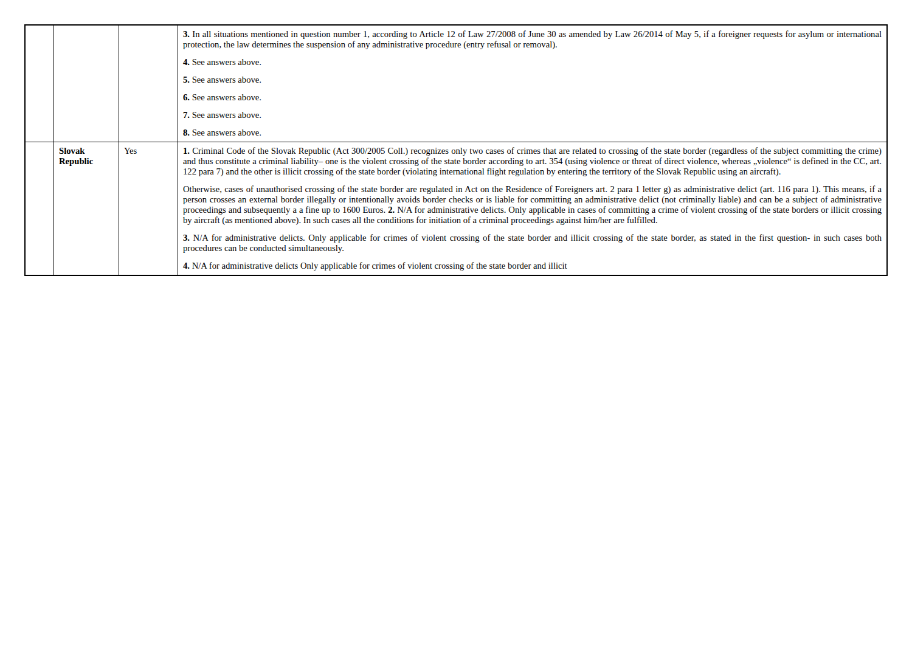| | | | 3. In all situations mentioned in question number 1, according to Article 12 of Law 27/2008 of June 30 as amended by Law 26/2014 of May 5, if a foreigner requests for asylum or international protection, the law determines the suspension of any administrative procedure (entry refusal or removal). 4. See answers above. 5. See answers above. 6. See answers above. 7. See answers above. 8. See answers above. |
| | Slovak Republic | Yes | 1. Criminal Code of the Slovak Republic (Act 300/2005 Coll.) recognizes only two cases of crimes that are related to crossing of the state border (regardless of the subject committing the crime) and thus constitute a criminal liability– one is the violent crossing of the state border according to art. 354 (using violence or threat of direct violence, whereas „violence“ is defined in the CC, art. 122 para 7) and the other is illicit crossing of the state border (violating international flight regulation by entering the territory of the Slovak Republic using an aircraft). Otherwise, cases of unauthorised crossing of the state border are regulated in Act on the Residence of Foreigners art. 2 para 1 letter g) as administrative delict (art. 116 para 1). This means, if a person crosses an external border illegally or intentionally avoids border checks or is liable for committing an administrative delict (not criminally liable) and can be a subject of administrative proceedings and subsequently a a fine up to 1600 Euros. 2. N/A for administrative delicts. Only applicable in cases of committing a crime of violent crossing of the state borders or illicit crossing by aircraft (as mentioned above). In such cases all the conditions for initiation of a criminal proceedings against him/her are fulfilled. 3. N/A for administrative delicts. Only applicable for crimes of violent crossing of the state border and illicit crossing of the state border, as stated in the first question- in such cases both procedures can be conducted simultaneously. 4. N/A for administrative delicts Only applicable for crimes of violent crossing of the state border and illicit |